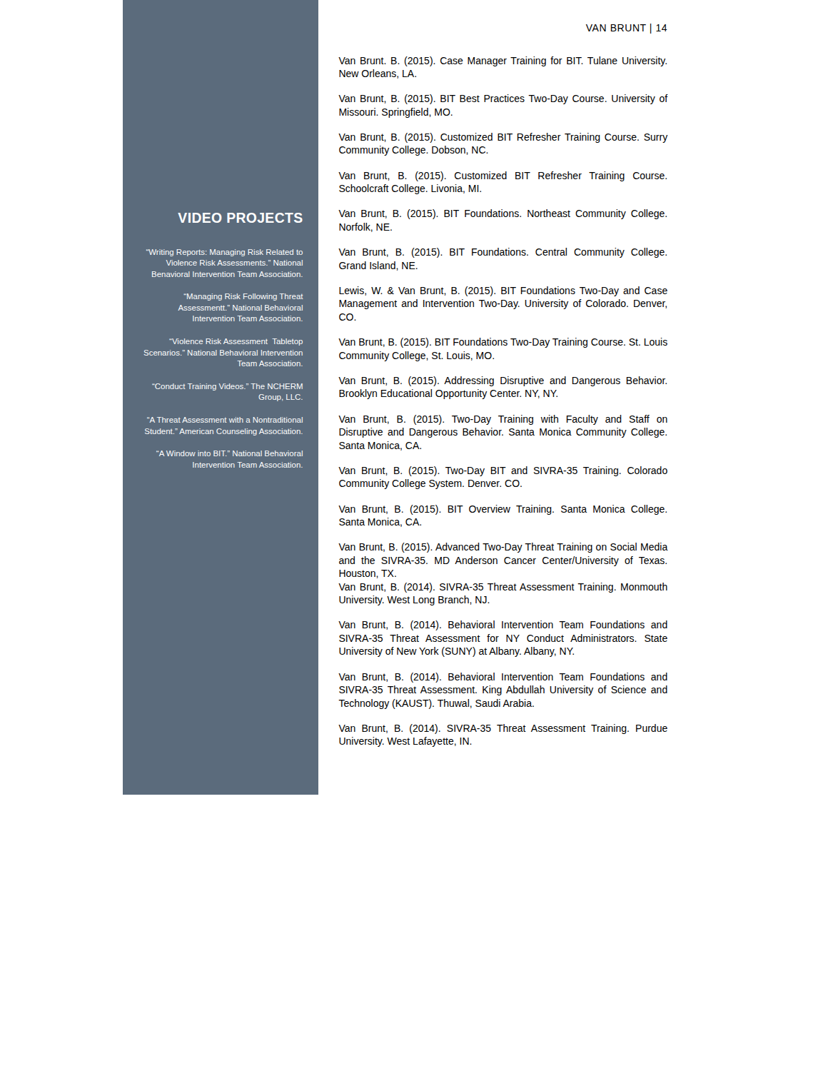Video Projects
“Writing Reports: Managing Risk Related to Violence Risk Assessments.” National Benavioral Intervention Team Association.
“Managing Risk Following Threat Assessmentt.” National Behavioral Intervention Team Association.
“Violence Risk Assessment Tabletop Scenarios.” National Behavioral Intervention Team Association.
“Conduct Training Videos.” The NCHERM Group, LLC.
“A Threat Assessment with a Nontraditional Student.” American Counseling Association.
“A Window into BIT.” National Behavioral Intervention Team Association.
VAN BRUNT | 14
Van Brunt. B. (2015). Case Manager Training for BIT. Tulane University. New Orleans, LA.
Van Brunt, B. (2015). BIT Best Practices Two-Day Course. University of Missouri. Springfield, MO.
Van Brunt, B. (2015). Customized BIT Refresher Training Course. Surry Community College. Dobson, NC.
Van Brunt, B. (2015). Customized BIT Refresher Training Course. Schoolcraft College. Livonia, MI.
Van Brunt, B. (2015). BIT Foundations. Northeast Community College. Norfolk, NE.
Van Brunt, B. (2015). BIT Foundations. Central Community College. Grand Island, NE.
Lewis, W. & Van Brunt, B. (2015). BIT Foundations Two-Day and Case Management and Intervention Two-Day. University of Colorado. Denver, CO.
Van Brunt, B. (2015). BIT Foundations Two-Day Training Course. St. Louis Community College, St. Louis, MO.
Van Brunt, B. (2015). Addressing Disruptive and Dangerous Behavior. Brooklyn Educational Opportunity Center. NY, NY.
Van Brunt, B. (2015). Two-Day Training with Faculty and Staff on Disruptive and Dangerous Behavior. Santa Monica Community College. Santa Monica, CA.
Van Brunt, B. (2015). Two-Day BIT and SIVRA-35 Training. Colorado Community College System. Denver. CO.
Van Brunt, B. (2015). BIT Overview Training. Santa Monica College. Santa Monica, CA.
Van Brunt, B. (2015). Advanced Two-Day Threat Training on Social Media and the SIVRA-35. MD Anderson Cancer Center/University of Texas. Houston, TX.
Van Brunt, B. (2014). SIVRA-35 Threat Assessment Training. Monmouth University. West Long Branch, NJ.
Van Brunt, B. (2014). Behavioral Intervention Team Foundations and SIVRA-35 Threat Assessment for NY Conduct Administrators. State University of New York (SUNY) at Albany. Albany, NY.
Van Brunt, B. (2014). Behavioral Intervention Team Foundations and SIVRA-35 Threat Assessment. King Abdullah University of Science and Technology (KAUST). Thuwal, Saudi Arabia.
Van Brunt, B. (2014). SIVRA-35 Threat Assessment Training. Purdue University. West Lafayette, IN.